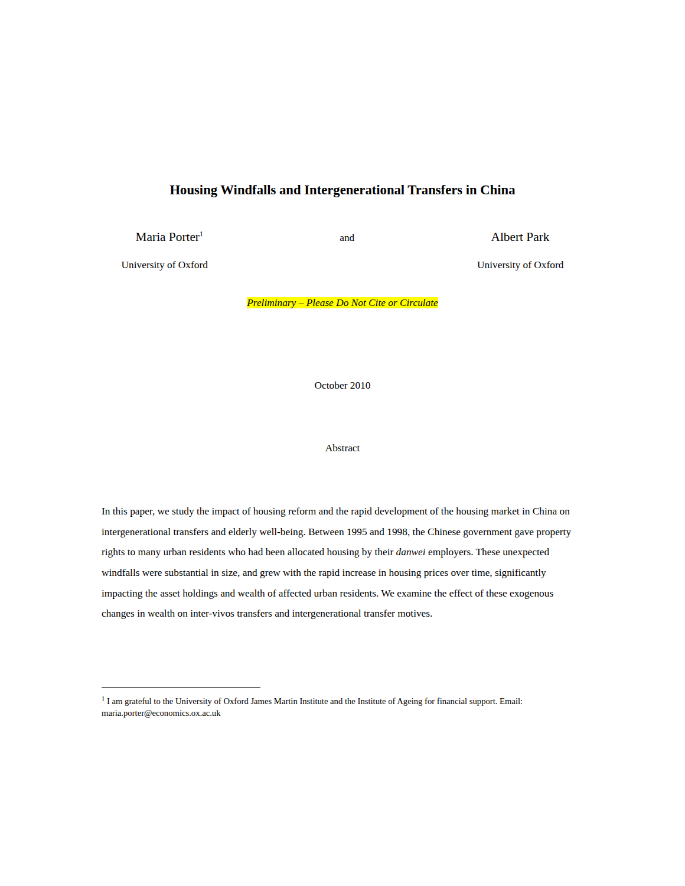Housing Windfalls and Intergenerational Transfers in China
Maria Porter1 and Albert Park
University of Oxford University of Oxford
Preliminary – Please Do Not Cite or Circulate
October 2010
Abstract
In this paper, we study the impact of housing reform and the rapid development of the housing market in China on intergenerational transfers and elderly well-being. Between 1995 and 1998, the Chinese government gave property rights to many urban residents who had been allocated housing by their danwei employers. These unexpected windfalls were substantial in size, and grew with the rapid increase in housing prices over time, significantly impacting the asset holdings and wealth of affected urban residents. We examine the effect of these exogenous changes in wealth on inter-vivos transfers and intergenerational transfer motives.
1 I am grateful to the University of Oxford James Martin Institute and the Institute of Ageing for financial support. Email: maria.porter@economics.ox.ac.uk